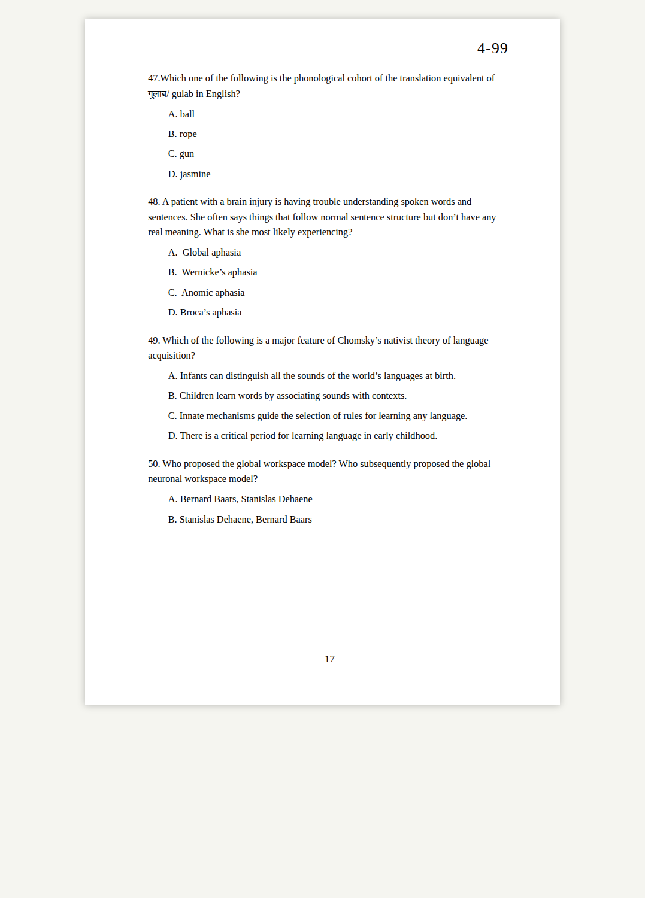4‑99
47.Which one of the following is the phonological cohort of the translation equivalent of गुलाब/ gulab in English?
A. ball
B. rope
C. gun
D. jasmine
48. A patient with a brain injury is having trouble understanding spoken words and sentences. She often says things that follow normal sentence structure but don’t have any real meaning. What is she most likely experiencing?
A. Global aphasia
B. Wernicke’s aphasia
C. Anomic aphasia
D. Broca’s aphasia
49. Which of the following is a major feature of Chomsky’s nativist theory of language acquisition?
A. Infants can distinguish all the sounds of the world’s languages at birth.
B. Children learn words by associating sounds with contexts.
C. Innate mechanisms guide the selection of rules for learning any language.
D. There is a critical period for learning language in early childhood.
50. Who proposed the global workspace model? Who subsequently proposed the global neuronal workspace model?
A. Bernard Baars, Stanislas Dehaene
B. Stanislas Dehaene, Bernard Baars
17